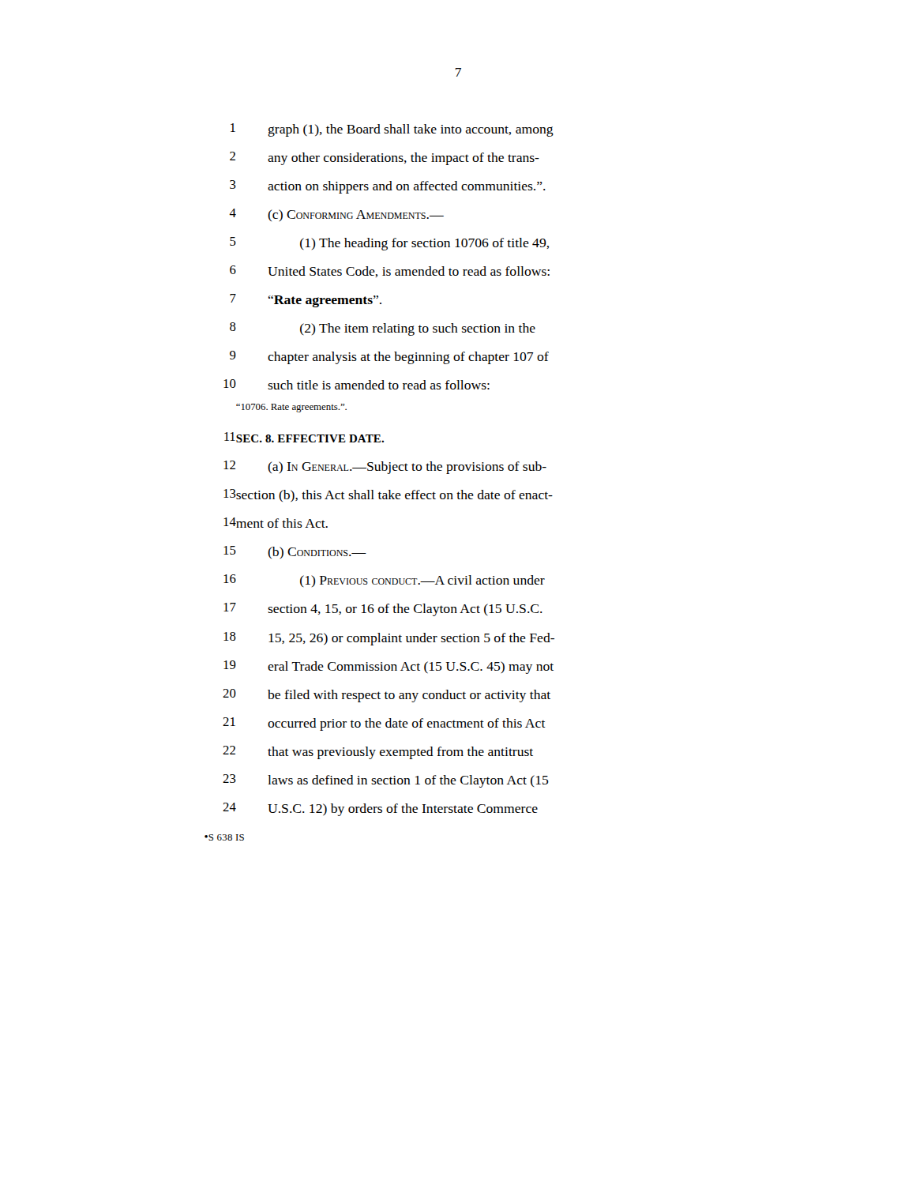7
| 1 | graph (1), the Board shall take into account, among |
| 2 | any other considerations, the impact of the trans- |
| 3 | action on shippers and on affected communities.”. |
| 4 | (c) Conforming Amendments .— |
| 5 | (1) The heading for section 10706 of title 49, |
| 6 | United States Code, is amended to read as follows: |
| 7 | “ Rate agreements ”. |
| 8 | (2) The item relating to such section in the |
| 9 | chapter analysis at the beginning of chapter 107 of |
| 10 | such title is amended to read as follows: |
| | “10706. Rate agreements.”. |
| 11 | SEC. 8. EFFECTIVE DATE. |
| 12 | (a) In General .—Subject to the provisions of sub- |
| 13 | section (b), this Act shall take effect on the date of enact- |
| 14 | ment of this Act. |
| 15 | (b) Conditions .— |
| 16 | (1) Previous conduct .—A civil action under |
| 17 | section 4, 15, or 16 of the Clayton Act (15 U.S.C. |
| 18 | 15, 25, 26) or complaint under section 5 of the Fed- |
| 19 | eral Trade Commission Act (15 U.S.C. 45) may not |
| 20 | be filed with respect to any conduct or activity that |
| 21 | occurred prior to the date of enactment of this Act |
| 22 | that was previously exempted from the antitrust |
| 23 | laws as defined in section 1 of the Clayton Act (15 |
| 24 | U.S.C. 12) by orders of the Interstate Commerce |
•S 638 IS